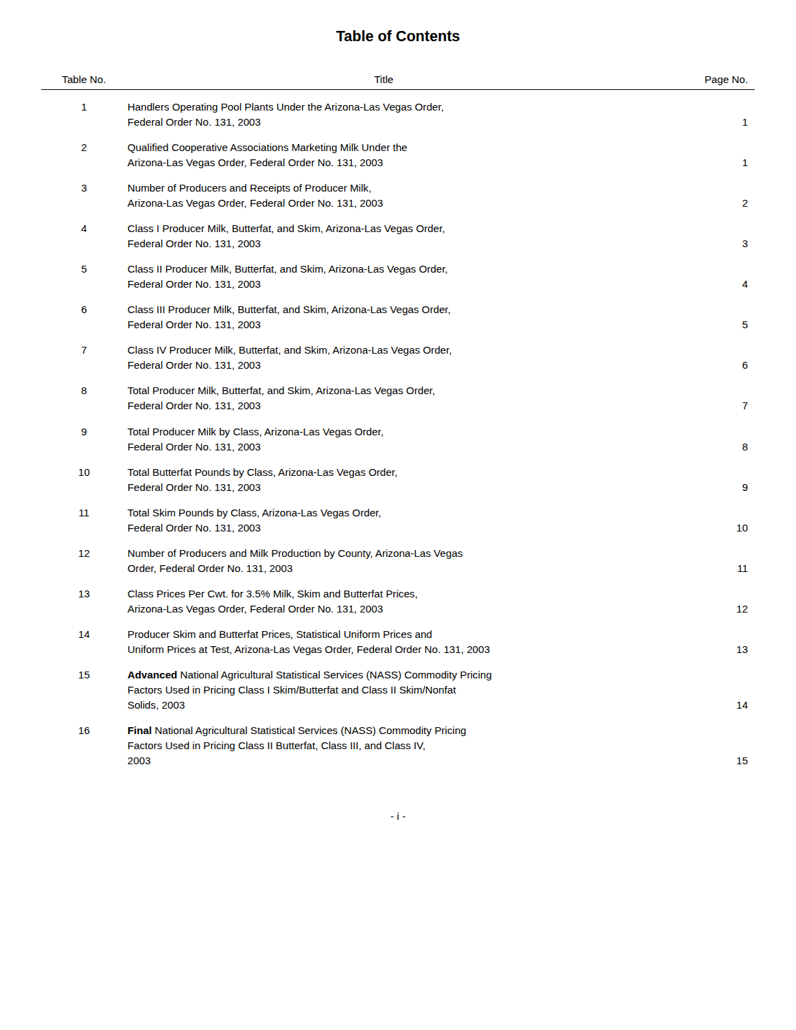Table of Contents
| Table No. | Title | Page No. |
| --- | --- | --- |
| 1 | Handlers Operating Pool Plants Under the Arizona-Las Vegas Order, Federal Order No. 131, 2003 | 1 |
| 2 | Qualified Cooperative Associations Marketing Milk Under the Arizona-Las Vegas Order, Federal Order No. 131, 2003 | 1 |
| 3 | Number of Producers and Receipts of Producer Milk, Arizona-Las Vegas Order, Federal Order No. 131, 2003 | 2 |
| 4 | Class I Producer Milk, Butterfat, and Skim, Arizona-Las Vegas Order, Federal Order No. 131, 2003 | 3 |
| 5 | Class II Producer Milk, Butterfat, and Skim, Arizona-Las Vegas Order, Federal Order No. 131, 2003 | 4 |
| 6 | Class III Producer Milk, Butterfat, and Skim, Arizona-Las Vegas Order, Federal Order No. 131, 2003 | 5 |
| 7 | Class IV Producer Milk, Butterfat, and Skim, Arizona-Las Vegas Order, Federal Order No. 131, 2003 | 6 |
| 8 | Total Producer Milk, Butterfat, and Skim, Arizona-Las Vegas Order, Federal Order No. 131, 2003 | 7 |
| 9 | Total Producer Milk by Class, Arizona-Las Vegas Order, Federal Order No. 131, 2003 | 8 |
| 10 | Total Butterfat Pounds by Class, Arizona-Las Vegas Order, Federal Order No. 131, 2003 | 9 |
| 11 | Total Skim Pounds by Class, Arizona-Las Vegas Order, Federal Order No. 131, 2003 | 10 |
| 12 | Number of Producers and Milk Production by County, Arizona-Las Vegas Order, Federal Order No. 131, 2003 | 11 |
| 13 | Class Prices Per Cwt. for 3.5% Milk, Skim and Butterfat Prices, Arizona-Las Vegas Order, Federal Order No. 131, 2003 | 12 |
| 14 | Producer Skim and Butterfat Prices, Statistical Uniform Prices and Uniform Prices at Test, Arizona-Las Vegas Order, Federal Order No. 131, 2003 | 13 |
| 15 | Advanced National Agricultural Statistical Services (NASS) Commodity Pricing Factors Used in Pricing Class I Skim/Butterfat and Class II Skim/Nonfat Solids, 2003 | 14 |
| 16 | Final National Agricultural Statistical Services (NASS) Commodity Pricing Factors Used in Pricing Class II Butterfat, Class III, and Class IV, 2003 | 15 |
- i -